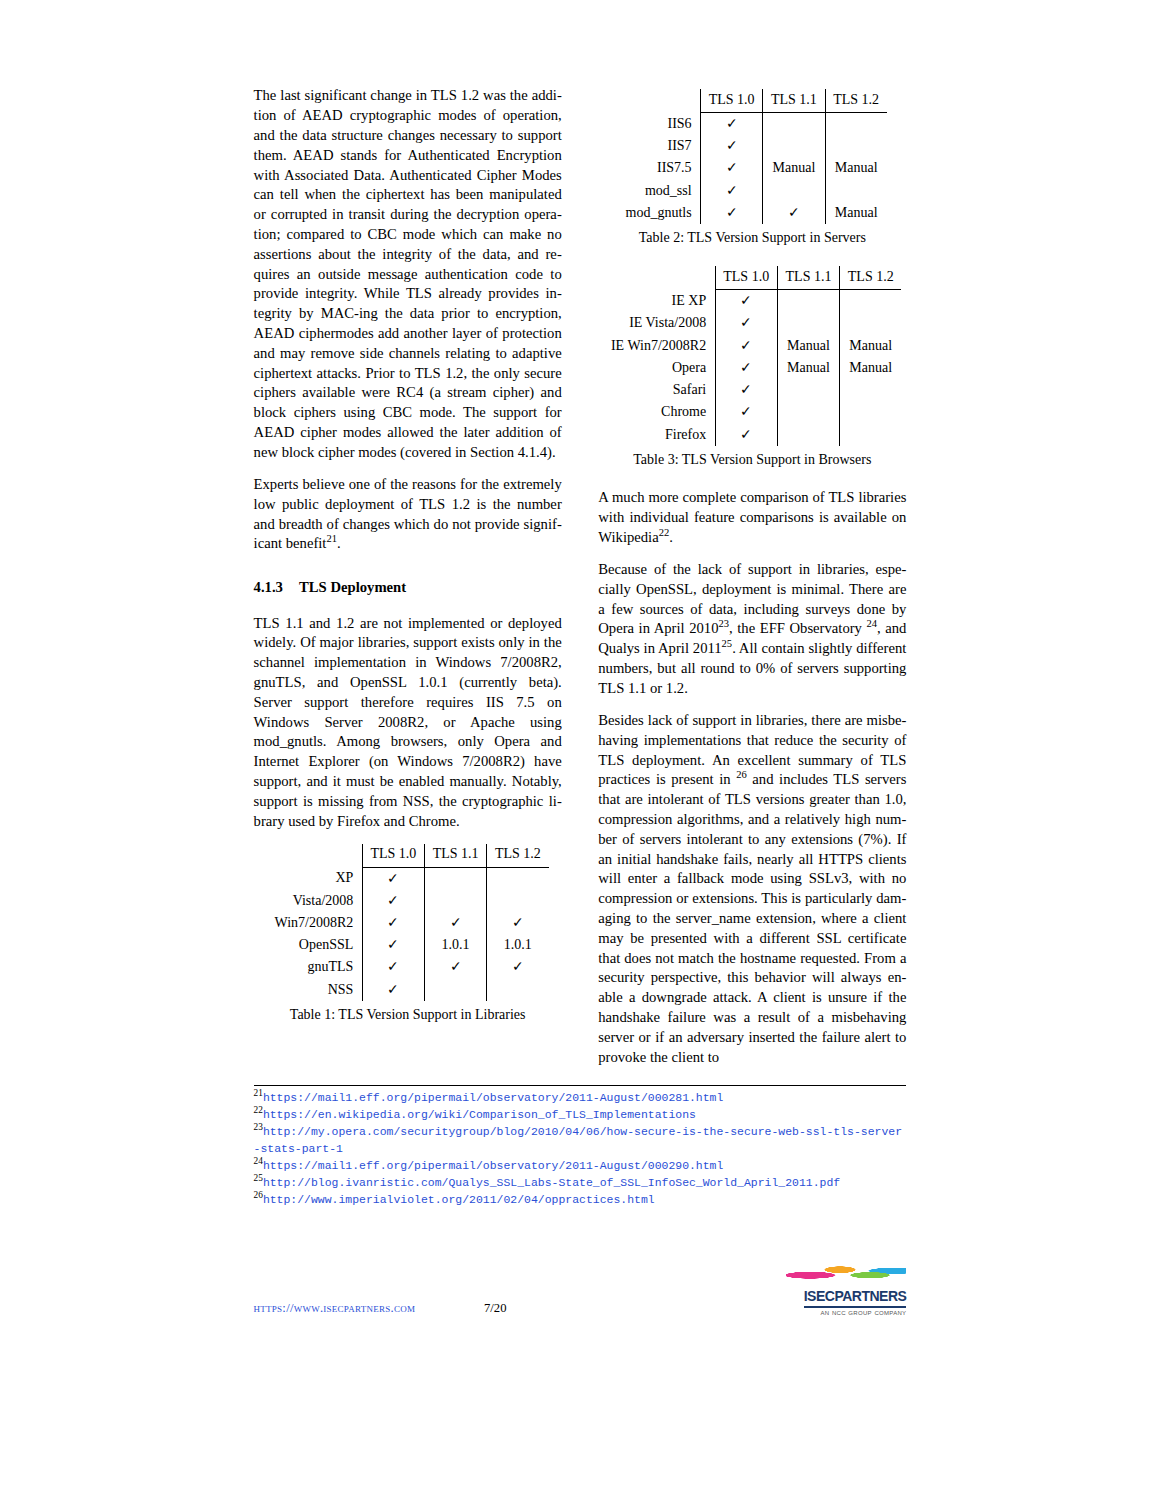The last significant change in TLS 1.2 was the addition of AEAD cryptographic modes of operation, and the data structure changes necessary to support them. AEAD stands for Authenticated Encryption with Associated Data. Authenticated Cipher Modes can tell when the ciphertext has been manipulated or corrupted in transit during the decryption operation; compared to CBC mode which can make no assertions about the integrity of the data, and requires an outside message authentication code to provide integrity. While TLS already provides integrity by MAC-ing the data prior to encryption, AEAD ciphermodes add another layer of protection and may remove side channels relating to adaptive ciphertext attacks. Prior to TLS 1.2, the only secure ciphers available were RC4 (a stream cipher) and block ciphers using CBC mode. The support for AEAD cipher modes allowed the later addition of new block cipher modes (covered in Section 4.1.4).
Experts believe one of the reasons for the extremely low public deployment of TLS 1.2 is the number and breadth of changes which do not provide significant benefit21.
4.1.3 TLS Deployment
TLS 1.1 and 1.2 are not implemented or deployed widely. Of major libraries, support exists only in the schannel implementation in Windows 7/2008R2, gnuTLS, and OpenSSL 1.0.1 (currently beta). Server support therefore requires IIS 7.5 on Windows Server 2008R2, or Apache using mod_gnutls. Among browsers, only Opera and Internet Explorer (on Windows 7/2008R2) have support, and it must be enabled manually. Notably, support is missing from NSS, the cryptographic library used by Firefox and Chrome.
| | TLS 1.0 | TLS 1.1 | TLS 1.2 |
| --- | --- | --- | --- |
| XP | | | |
| Vista/2008 | | | |
| Win7/2008R2 | | | |
| OpenSSL | | 1.0.1 | 1.0.1 |
| gnuTLS | | | |
| NSS | | | |
Table 1: TLS Version Support in Libraries
| | TLS 1.0 | TLS 1.1 | TLS 1.2 |
| --- | --- | --- | --- |
| IIS6 | | | |
| IIS7 | | | |
| IIS7.5 | | Manual | Manual |
| mod_ssl | | | |
| mod_gnutls | | | Manual |
Table 2: TLS Version Support in Servers
| | TLS 1.0 | TLS 1.1 | TLS 1.2 |
| --- | --- | --- | --- |
| IE XP | | | |
| IE Vista/2008 | | | |
| IE Win7/2008R2 | | Manual | Manual |
| Opera | | Manual | Manual |
| Safari | | | |
| Chrome | | | |
| Firefox | | | |
Table 3: TLS Version Support in Browsers
A much more complete comparison of TLS libraries with individual feature comparisons is available on Wikipedia22.
Because of the lack of support in libraries, especially OpenSSL, deployment is minimal. There are a few sources of data, including surveys done by Opera in April 201023, the EFF Observatory 24, and Qualys in April 201125. All contain slightly different numbers, but all round to 0% of servers supporting TLS 1.1 or 1.2.
Besides lack of support in libraries, there are misbehaving implementations that reduce the security of TLS deployment. An excellent summary of TLS practices is present in 26 and includes TLS servers that are intolerant of TLS versions greater than 1.0, compression algorithms, and a relatively high number of servers intolerant to any extensions (7%). If an initial handshake fails, nearly all HTTPS clients will enter a fallback mode using SSLv3, with no compression or extensions. This is particularly damaging to the server_name extension, where a client may be presented with a different SSL certificate that does not match the hostname requested. From a security perspective, this behavior will always enable a downgrade attack. A client is unsure if the handshake failure was a result of a misbehaving server or if an adversary inserted the failure alert to provoke the client to
21https://mail1.eff.org/pipermail/observatory/2011-August/000281.html
22https://en.wikipedia.org/wiki/Comparison_of_TLS_Implementations
23http://my.opera.com/securitygroup/blog/2010/04/06/how-secure-is-the-secure-web-ssl-tls-server-stats-part-1
24https://mail1.eff.org/pipermail/observatory/2011-August/000290.html
25http://blog.ivanristic.com/Qualys_SSL_Labs-State_of_SSL_InfoSec_World_April_2011.pdf
26http://www.imperialviolet.org/2011/02/04/oppractices.html
https://www.isecpartners.com 7/20 isecpartners
an ncc group company